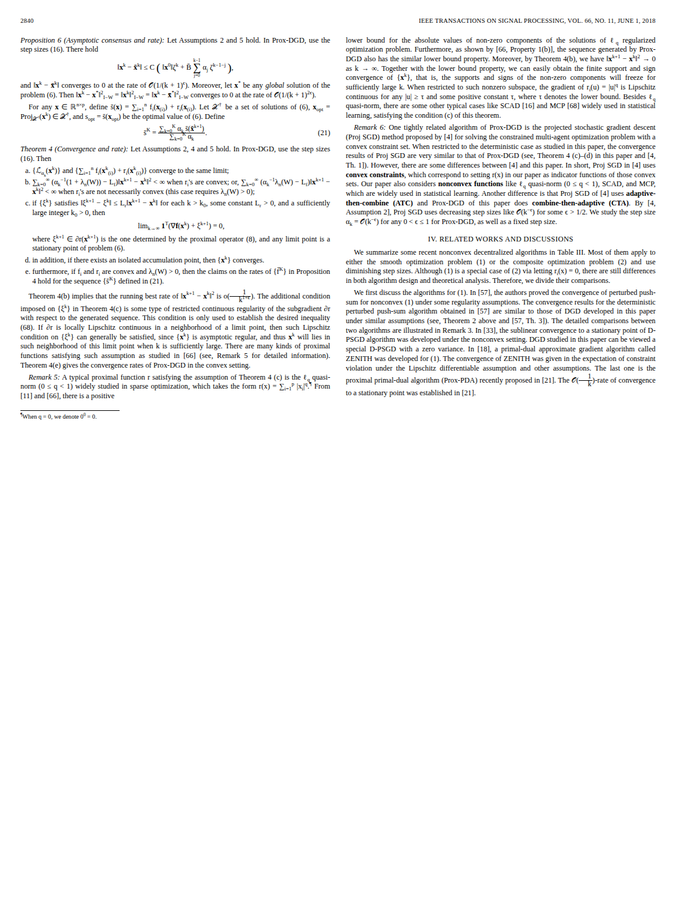2840 IEEE Transactions on Signal Processing, Vol. 66, No. 11, June 1, 2018
Proposition 6 (Asymptotic consensus and rate): Let Assumptions 2 and 5 hold. In Prox-DGD, use the step sizes (16). There hold
‖xk − x̄k‖ ≤ C ( ‖x0‖ζk + B̄ k−1∑j=0 αj ζk−1−j ),
and ‖xk − x̄k‖ converges to 0 at the rate of 𝒪(1/(k + 1)ϵ). Moreover, let x* be any global solution of the problem (6). Then ‖xk − x*‖2I−W = ‖xk‖2I−W = ‖xk − x̄*‖2I−W converges to 0 at the rate of 𝒪(1/(k + 1)2ϵ).
For any x ∈ ℝn×p, define s̄(x) = ∑i=1n fi(x(i)) + ri(x(i)). Let 𝒳† be a set of solutions of (6), xopt = Proj𝒳†(xk) ∈ 𝒳†, and sopt = s̄(xopt) be the optimal value of (6). Define
s̄K = ∑k=0K αk s̄(x̄k+1)∑k=0K αk. (21)
Theorem 4 (Convergence and rate): Let Assumptions 2, 4 and 5 hold. In Prox-DGD, use the step sizes (16). Then
{ℒ̂αk(xk)} and {∑i=1n fi(xk(i)) + ri(xk(i))} converge to the same limit;
∑k=0∞ (αk−1(1 + λn(W)) − Lf)‖xk+1 − xk‖2 < ∞ when ri's are convex; or, ∑k=0∞ (αk−1λn(W) − Lf)‖xk+1 − xk‖2 < ∞ when ri's are not necessarily convex (this case requires λn(W) > 0);
if {ξk} satisfies ‖ξk+1 − ξk‖ ≤ Lr‖xk+1 − xk‖ for each k > k0, some constant Lr > 0, and a sufficiently large integer k0 > 0, then
limk→∞ 1T(∇f(xk) + ξk+1) = 0,
where ξk+1 ∈ ∂r(xk+1) is the one determined by the proximal operator (8), and any limit point is a stationary point of problem (6).
in addition, if there exists an isolated accumulation point, then {xk} converges.
furthermore, if fi and ri are convex and λn(W) > 0, then the claims on the rates of {f̄K} in Proposition 4 hold for the sequence {s̄K} defined in (21).
Theorem 4(b) implies that the running best rate of ‖xk+1 − xk‖2 is o(1 k1+ϵ). The additional condition imposed on {ξk} in Theorem 4(c) is some type of restricted continuous regularity of the subgradient ∂r with respect to the generated sequence. This condition is only used to establish the desired inequality (68). If ∂r is locally Lipschitz continuous in a neighborhood of a limit point, then such Lipschitz condition on {ξk} can generally be satisfied, since {xk} is asymptotic regular, and thus xk will lies in such neighborhood of this limit point when k is sufficiently large. There are many kinds of proximal functions satisfying such assumption as studied in [66] (see, Remark 5 for detailed information). Theorem 4(e) gives the convergence rates of Prox-DGD in the convex setting.
Remark 5: A typical proximal function r satisfying the assumption of Theorem 4 (c) is the ℓq quasi-norm (0 ≤ q < 1) widely studied in sparse optimization, which takes the form r(x) = ∑i=1p |xi|q.¶ From [11] and [66], there is a positive
¶When q = 0, we denote 00 = 0.
lower bound for the absolute values of non-zero components of the solutions of ℓq regularized optimization problem. Furthermore, as shown by [66, Property 1(b)], the sequence generated by Prox-DGD also has the similar lower bound property. Moreover, by Theorem 4(b), we have ‖xk+1 − xk‖2 → 0 as k → ∞. Together with the lower bound property, we can easily obtain the finite support and sign convergence of {xk}, that is, the supports and signs of the non-zero components will freeze for sufficiently large k. When restricted to such nonzero subspace, the gradient of ri(u) = |u|q is Lipschitz continuous for any |u| ≥ τ and some positive constant τ, where τ denotes the lower bound. Besides ℓq quasi-norm, there are some other typical cases like SCAD [16] and MCP [68] widely used in statistical learning, satisfying the condition (c) of this theorem.
Remark 6: One tightly related algorithm of Prox-DGD is the projected stochastic gradient descent (Proj SGD) method proposed by [4] for solving the constrained multi-agent optimization problem with a convex constraint set. When restricted to the deterministic case as studied in this paper, the convergence results of Proj SGD are very similar to that of Prox-DGD (see, Theorem 4 (c)–(d) in this paper and [4, Th. 1]). However, there are some differences between [4] and this paper. In short, Proj SGD in [4] uses convex constraints, which correspond to setting r(x) in our paper as indicator functions of those convex sets. Our paper also considers nonconvex functions like ℓq quasi-norm (0 ≤ q < 1), SCAD, and MCP, which are widely used in statistical learning. Another difference is that Proj SGD of [4] uses adaptive-then-combine (ATC) and Prox-DGD of this paper does combine-then-adaptive (CTA). By [4, Assumption 2], Proj SGD uses decreasing step sizes like 𝒪(k−ϵ) for some ϵ > 1/2. We study the step size αk = 𝒪(k−ϵ) for any 0 < ϵ ≤ 1 for Prox-DGD, as well as a fixed step size.
IV. Related Works and Discussions
We summarize some recent nonconvex decentralized algorithms in Table III. Most of them apply to either the smooth optimization problem (1) or the composite optimization problem (2) and use diminishing step sizes. Although (1) is a special case of (2) via letting ri(x) = 0, there are still differences in both algorithm design and theoretical analysis. Therefore, we divide their comparisons.
We first discuss the algorithms for (1). In [57], the authors proved the convergence of perturbed push-sum for nonconvex (1) under some regularity assumptions. The convergence results for the deterministic perturbed push-sum algorithm obtained in [57] are similar to those of DGD developed in this paper under similar assumptions (see, Theorem 2 above and [57, Th. 3]). The detailed comparisons between two algorithms are illustrated in Remark 3. In [33], the sublinear convergence to a stationary point of D-PSGD algorithm was developed under the nonconvex setting. DGD studied in this paper can be viewed a special D-PSGD with a zero variance. In [18], a primal-dual approximate gradient algorithm called ZENITH was developed for (1). The convergence of ZENITH was given in the expectation of constraint violation under the Lipschitz differentiable assumption and other assumptions. The last one is the proximal primal-dual algorithm (Prox-PDA) recently proposed in [21]. The 𝒪(1 k)-rate of convergence to a stationary point was established in [21].